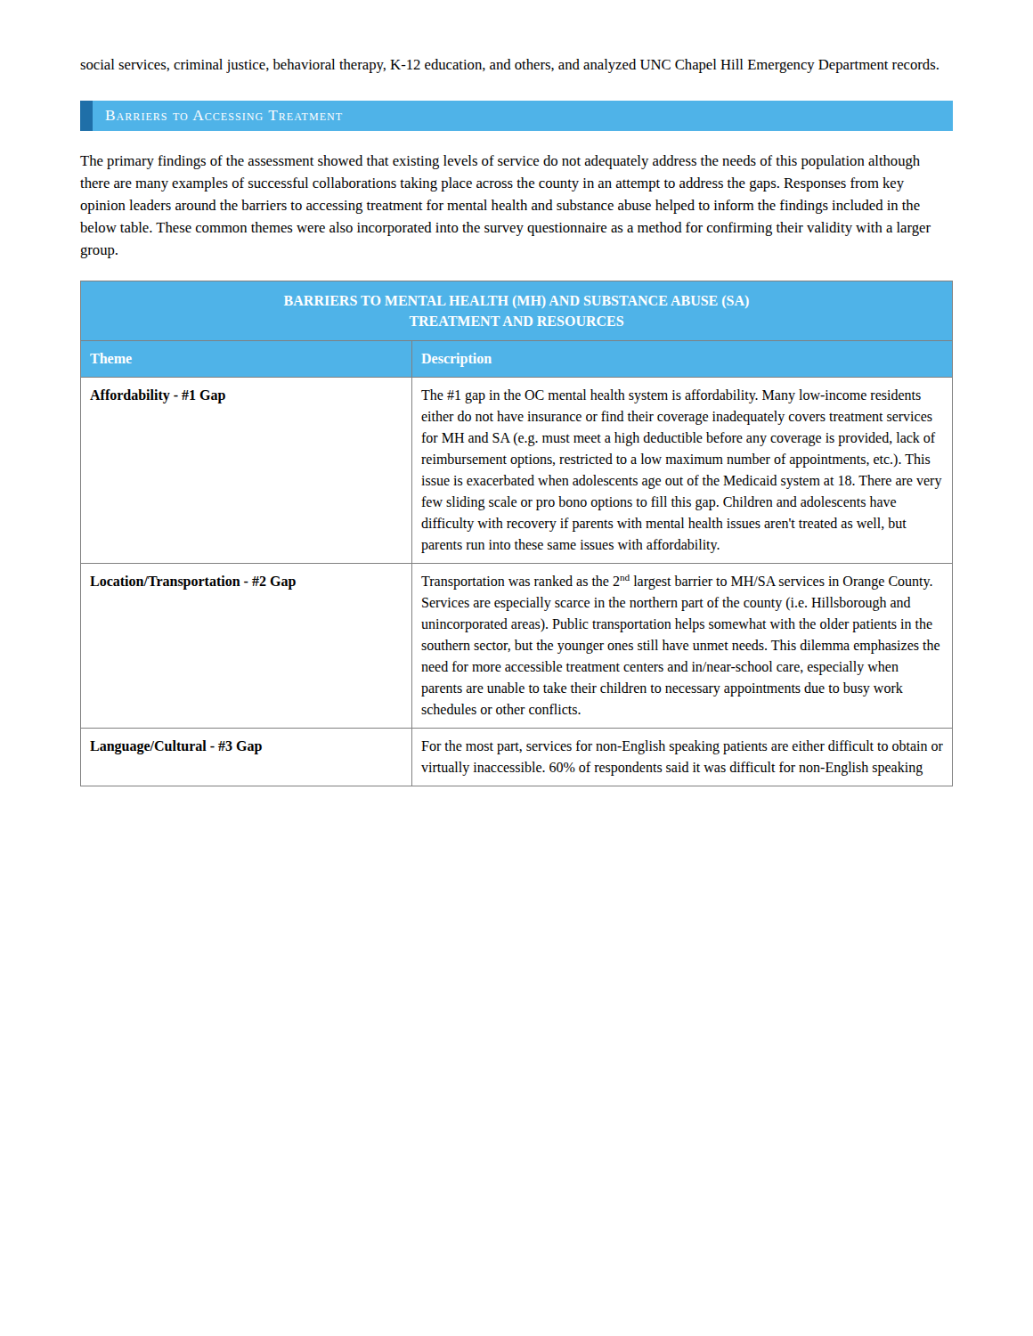social services, criminal justice, behavioral therapy, K-12 education, and others, and analyzed UNC Chapel Hill Emergency Department records.
Barriers to Accessing Treatment
The primary findings of the assessment showed that existing levels of service do not adequately address the needs of this population although there are many examples of successful collaborations taking place across the county in an attempt to address the gaps. Responses from key opinion leaders around the barriers to accessing treatment for mental health and substance abuse helped to inform the findings included in the below table. These common themes were also incorporated into the survey questionnaire as a method for confirming their validity with a larger group.
| BARRIERS TO MENTAL HEALTH (MH) AND SUBSTANCE ABUSE (SA) TREATMENT AND RESOURCES |
| --- |
| Theme | Description |
| Affordability - #1 Gap | The #1 gap in the OC mental health system is affordability. Many low-income residents either do not have insurance or find their coverage inadequately covers treatment services for MH and SA (e.g. must meet a high deductible before any coverage is provided, lack of reimbursement options, restricted to a low maximum number of appointments, etc.). This issue is exacerbated when adolescents age out of the Medicaid system at 18. There are very few sliding scale or pro bono options to fill this gap. Children and adolescents have difficulty with recovery if parents with mental health issues aren't treated as well, but parents run into these same issues with affordability. |
| Location/Transportation - #2 Gap | Transportation was ranked as the 2 nd largest barrier to MH/SA services in Orange County. Services are especially scarce in the northern part of the county (i.e. Hillsborough and unincorporated areas). Public transportation helps somewhat with the older patients in the southern sector, but the younger ones still have unmet needs. This dilemma emphasizes the need for more accessible treatment centers and in/near-school care, especially when parents are unable to take their children to necessary appointments due to busy work schedules or other conflicts. |
| Language/Cultural - #3 Gap | For the most part, services for non-English speaking patients are either difficult to obtain or virtually inaccessible. 60% of respondents said it was difficult for non-English speaking |